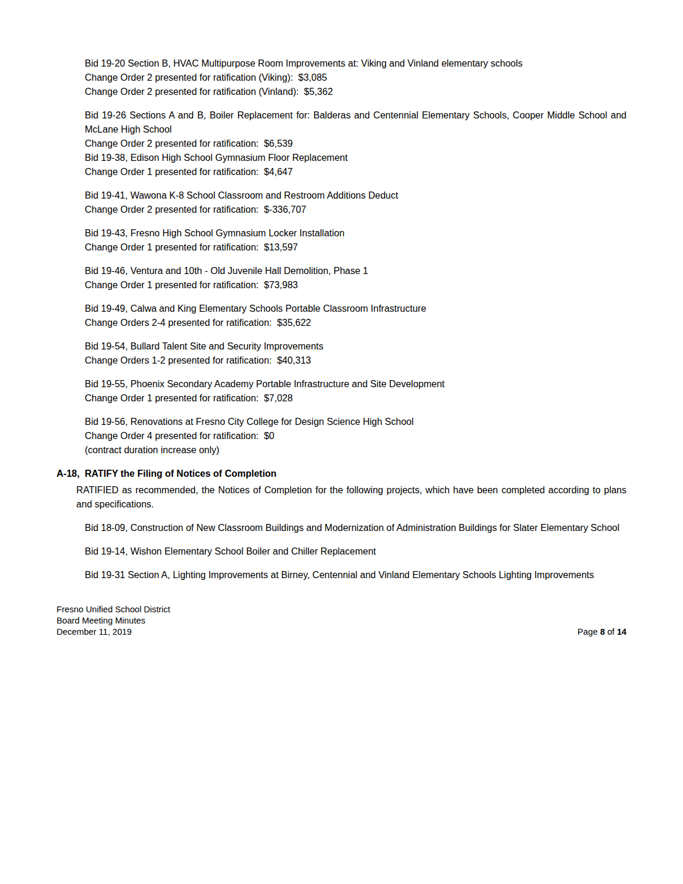Bid 19-20 Section B, HVAC Multipurpose Room Improvements at: Viking and Vinland elementary schools
Change Order 2 presented for ratification (Viking): $3,085
Change Order 2 presented for ratification (Vinland): $5,362
Bid 19-26 Sections A and B, Boiler Replacement for: Balderas and Centennial Elementary Schools, Cooper Middle School and McLane High School
Change Order 2 presented for ratification: $6,539
Bid 19-38, Edison High School Gymnasium Floor Replacement
Change Order 1 presented for ratification: $4,647
Bid 19-41, Wawona K-8 School Classroom and Restroom Additions Deduct
Change Order 2 presented for ratification: $-336,707
Bid 19-43, Fresno High School Gymnasium Locker Installation
Change Order 1 presented for ratification: $13,597
Bid 19-46, Ventura and 10th - Old Juvenile Hall Demolition, Phase 1
Change Order 1 presented for ratification: $73,983
Bid 19-49, Calwa and King Elementary Schools Portable Classroom Infrastructure
Change Orders 2-4 presented for ratification: $35,622
Bid 19-54, Bullard Talent Site and Security Improvements
Change Orders 1-2 presented for ratification: $40,313
Bid 19-55, Phoenix Secondary Academy Portable Infrastructure and Site Development
Change Order 1 presented for ratification: $7,028
Bid 19-56, Renovations at Fresno City College for Design Science High School
Change Order 4 presented for ratification: $0
(contract duration increase only)
A-18, RATIFY the Filing of Notices of Completion
RATIFIED as recommended, the Notices of Completion for the following projects, which have been completed according to plans and specifications.
Bid 18-09, Construction of New Classroom Buildings and Modernization of Administration Buildings for Slater Elementary School
Bid 19-14, Wishon Elementary School Boiler and Chiller Replacement
Bid 19-31 Section A, Lighting Improvements at Birney, Centennial and Vinland Elementary Schools Lighting Improvements
Fresno Unified School District
Board Meeting Minutes
December 11, 2019 Page 8 of 14